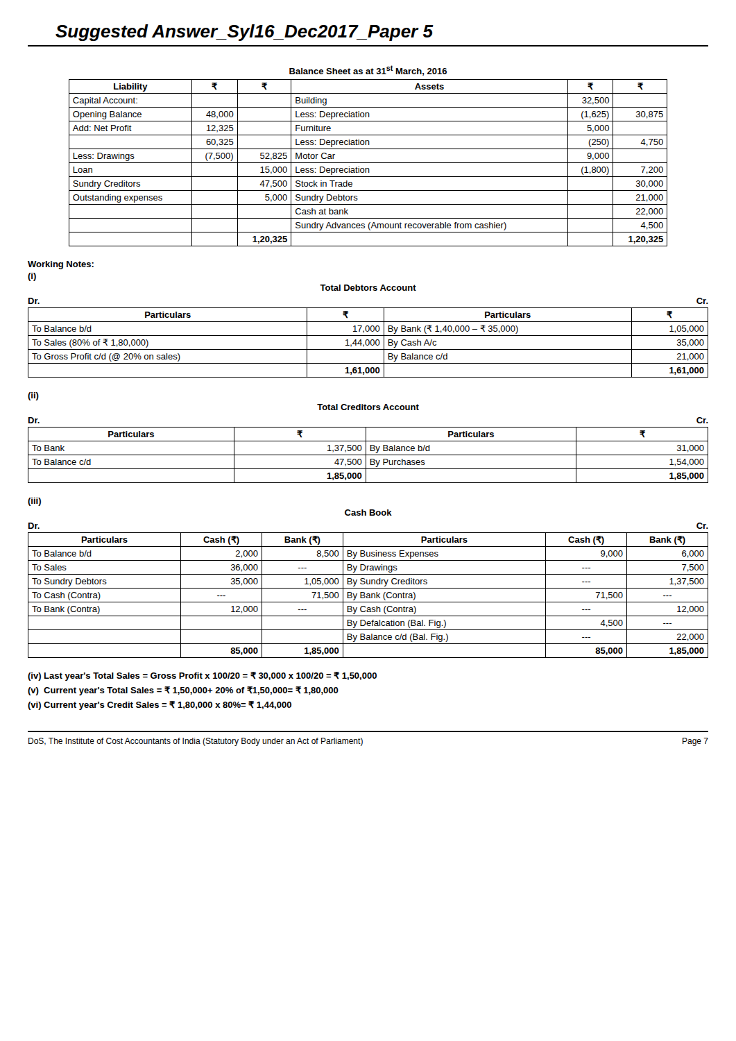Suggested Answer_Syl16_Dec2017_Paper 5
Balance Sheet as at 31st March, 2016
| Liability | ₹ | ₹ | Assets | ₹ | ₹ |
| --- | --- | --- | --- | --- | --- |
| Capital Account: | | | Building | 32,500 | |
| Opening Balance | 48,000 | | Less: Depreciation | (1,625) | 30,875 |
| Add: Net Profit | 12,325 | | Furniture | 5,000 | |
| | 60,325 | | Less: Depreciation | (250) | 4,750 |
| Less: Drawings | (7,500) | 52,825 | Motor Car | 9,000 | |
| Loan | | 15,000 | Less: Depreciation | (1,800) | 7,200 |
| Sundry Creditors | | 47,500 | Stock in Trade | | 30,000 |
| Outstanding expenses | | 5,000 | Sundry Debtors | | 21,000 |
| | | | Cash at bank | | 22,000 |
| | | | Sundry Advances (Amount recoverable from cashier) | | 4,500 |
| | | 1,20,325 | | | 1,20,325 |
Working Notes:
(i)
Total Debtors Account
Dr. Cr.
| Particulars | ₹ | Particulars | ₹ |
| --- | --- | --- | --- |
| To Balance b/d | 17,000 | By Bank (₹ 1,40,000 – ₹ 35,000) | 1,05,000 |
| To Sales (80% of ₹ 1,80,000) | 1,44,000 | By Cash A/c | 35,000 |
| To Gross Profit c/d (@ 20% on sales) | | By Balance c/d | 21,000 |
| | 1,61,000 | | 1,61,000 |
(ii)
Total Creditors Account
Dr. Cr.
| Particulars | ₹ | Particulars | ₹ |
| --- | --- | --- | --- |
| To Bank | 1,37,500 | By Balance b/d | 31,000 |
| To Balance c/d | 47,500 | By Purchases | 1,54,000 |
| | 1,85,000 | | 1,85,000 |
(iii)
Cash Book
Dr. Cr.
| Particulars | Cash (₹) | Bank (₹) | Particulars | Cash (₹) | Bank (₹) |
| --- | --- | --- | --- | --- | --- |
| To Balance b/d | 2,000 | 8,500 | By Business Expenses | 9,000 | 6,000 |
| To Sales | 36,000 | --- | By Drawings | --- | 7,500 |
| To Sundry Debtors | 35,000 | 1,05,000 | By Sundry Creditors | --- | 1,37,500 |
| To Cash (Contra) | --- | 71,500 | By Bank (Contra) | 71,500 | --- |
| To Bank (Contra) | 12,000 | --- | By Cash (Contra) | --- | 12,000 |
| | | | By Defalcation (Bal. Fig.) | 4,500 | --- |
| | | | By Balance c/d (Bal. Fig.) | --- | 22,000 |
| | 85,000 | 1,85,000 | | 85,000 | 1,85,000 |
(iv) Last year's Total Sales = Gross Profit x 100/20 = ₹ 30,000 x 100/20 = ₹ 1,50,000
(v) Current year's Total Sales = ₹ 1,50,000+ 20% of ₹1,50,000= ₹ 1,80,000
(vi) Current year's Credit Sales = ₹ 1,80,000 x 80%= ₹ 1,44,000
DoS, The Institute of Cost Accountants of India (Statutory Body under an Act of Parliament) Page 7